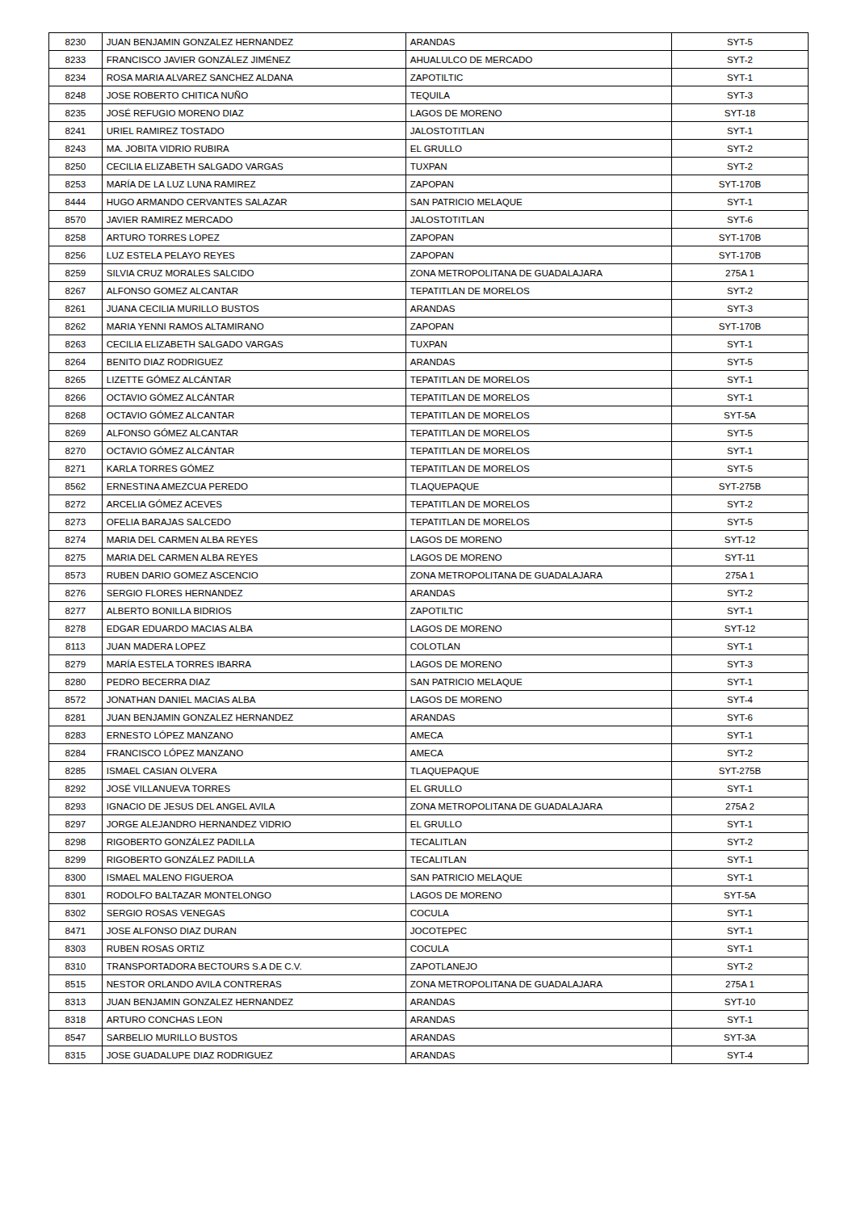| 8230 | JUAN BENJAMIN GONZALEZ HERNANDEZ | ARANDAS | SYT-5 |
| 8233 | FRANCISCO JAVIER GONZÁLEZ JIMÉNEZ | AHUALULCO DE MERCADO | SYT-2 |
| 8234 | ROSA MARIA ALVAREZ SANCHEZ ALDANA | ZAPOTILTIC | SYT-1 |
| 8248 | JOSE ROBERTO CHITICA NUÑO | TEQUILA | SYT-3 |
| 8235 | JOSÉ REFUGIO MORENO DIAZ | LAGOS DE MORENO | SYT-18 |
| 8241 | URIEL RAMIREZ TOSTADO | JALOSTOTITLAN | SYT-1 |
| 8243 | MA. JOBITA VIDRIO RUBIRA | EL GRULLO | SYT-2 |
| 8250 | CECILIA ELIZABETH SALGADO VARGAS | TUXPAN | SYT-2 |
| 8253 | MARÍA DE LA LUZ LUNA RAMIREZ | ZAPOPAN | SYT-170B |
| 8444 | HUGO ARMANDO CERVANTES SALAZAR | SAN PATRICIO MELAQUE | SYT-1 |
| 8570 | JAVIER RAMIREZ MERCADO | JALOSTOTITLAN | SYT-6 |
| 8258 | ARTURO TORRES LOPEZ | ZAPOPAN | SYT-170B |
| 8256 | LUZ ESTELA PELAYO REYES | ZAPOPAN | SYT-170B |
| 8259 | SILVIA CRUZ MORALES SALCIDO | ZONA METROPOLITANA DE GUADALAJARA | 275A 1 |
| 8267 | ALFONSO GOMEZ ALCANTAR | TEPATITLAN DE MORELOS | SYT-2 |
| 8261 | JUANA CECILIA MURILLO BUSTOS | ARANDAS | SYT-3 |
| 8262 | MARIA YENNI RAMOS ALTAMIRANO | ZAPOPAN | SYT-170B |
| 8263 | CECILIA ELIZABETH SALGADO VARGAS | TUXPAN | SYT-1 |
| 8264 | BENITO DIAZ RODRIGUEZ | ARANDAS | SYT-5 |
| 8265 | LIZETTE GÓMEZ ALCÁNTAR | TEPATITLAN DE MORELOS | SYT-1 |
| 8266 | OCTAVIO GÓMEZ ALCÁNTAR | TEPATITLAN DE MORELOS | SYT-1 |
| 8268 | OCTAVIO GÓMEZ ALCANTAR | TEPATITLAN DE MORELOS | SYT-5A |
| 8269 | ALFONSO GÓMEZ ALCANTAR | TEPATITLAN DE MORELOS | SYT-5 |
| 8270 | OCTAVIO GÓMEZ ALCÁNTAR | TEPATITLAN DE MORELOS | SYT-1 |
| 8271 | KARLA TORRES GÓMEZ | TEPATITLAN DE MORELOS | SYT-5 |
| 8562 | ERNESTINA AMEZCUA PEREDO | TLAQUEPAQUE | SYT-275B |
| 8272 | ARCELIA GÓMEZ ACEVES | TEPATITLAN DE MORELOS | SYT-2 |
| 8273 | OFELIA BARAJAS SALCEDO | TEPATITLAN DE MORELOS | SYT-5 |
| 8274 | MARIA DEL CARMEN ALBA REYES | LAGOS DE MORENO | SYT-12 |
| 8275 | MARIA DEL CARMEN ALBA REYES | LAGOS DE MORENO | SYT-11 |
| 8573 | RUBEN DARIO GOMEZ ASCENCIO | ZONA METROPOLITANA DE GUADALAJARA | 275A 1 |
| 8276 | SERGIO FLORES HERNANDEZ | ARANDAS | SYT-2 |
| 8277 | ALBERTO BONILLA BIDRIOS | ZAPOTILTIC | SYT-1 |
| 8278 | EDGAR EDUARDO MACIAS ALBA | LAGOS DE MORENO | SYT-12 |
| 8113 | JUAN MADERA LOPEZ | COLOTLAN | SYT-1 |
| 8279 | MARÍA ESTELA TORRES IBARRA | LAGOS DE MORENO | SYT-3 |
| 8280 | PEDRO BECERRA DIAZ | SAN PATRICIO MELAQUE | SYT-1 |
| 8572 | JONATHAN DANIEL MACIAS ALBA | LAGOS DE MORENO | SYT-4 |
| 8281 | JUAN BENJAMIN GONZALEZ HERNANDEZ | ARANDAS | SYT-6 |
| 8283 | ERNESTO LÓPEZ MANZANO | AMECA | SYT-1 |
| 8284 | FRANCISCO LÓPEZ MANZANO | AMECA | SYT-2 |
| 8285 | ISMAEL CASIAN OLVERA | TLAQUEPAQUE | SYT-275B |
| 8292 | JOSÉ VILLANUEVA TORRES | EL GRULLO | SYT-1 |
| 8293 | IGNACIO DE JESUS DEL ANGEL AVILA | ZONA METROPOLITANA DE GUADALAJARA | 275A 2 |
| 8297 | JORGE ALEJANDRO HERNANDEZ VIDRIO | EL GRULLO | SYT-1 |
| 8298 | RIGOBERTO GONZÁLEZ PADILLA | TECALITLAN | SYT-2 |
| 8299 | RIGOBERTO GONZÁLEZ PADILLA | TECALITLAN | SYT-1 |
| 8300 | ISMAEL MALENO FIGUEROA | SAN PATRICIO MELAQUE | SYT-1 |
| 8301 | RODOLFO BALTAZAR MONTELONGO | LAGOS DE MORENO | SYT-5A |
| 8302 | SERGIO ROSAS VENEGAS | COCULA | SYT-1 |
| 8471 | JOSE ALFONSO DIAZ DURAN | JOCOTEPEC | SYT-1 |
| 8303 | RUBEN ROSAS ORTIZ | COCULA | SYT-1 |
| 8310 | TRANSPORTADORA BECTOURS S.A DE C.V. | ZAPOTLANEJO | SYT-2 |
| 8515 | NESTOR ORLANDO AVILA CONTRERAS | ZONA METROPOLITANA DE GUADALAJARA | 275A 1 |
| 8313 | JUAN BENJAMIN GONZALEZ HERNANDEZ | ARANDAS | SYT-10 |
| 8318 | ARTURO CONCHAS LEON | ARANDAS | SYT-1 |
| 8547 | SARBELIO MURILLO BUSTOS | ARANDAS | SYT-3A |
| 8315 | JOSE GUADALUPE DIAZ RODRIGUEZ | ARANDAS | SYT-4 |